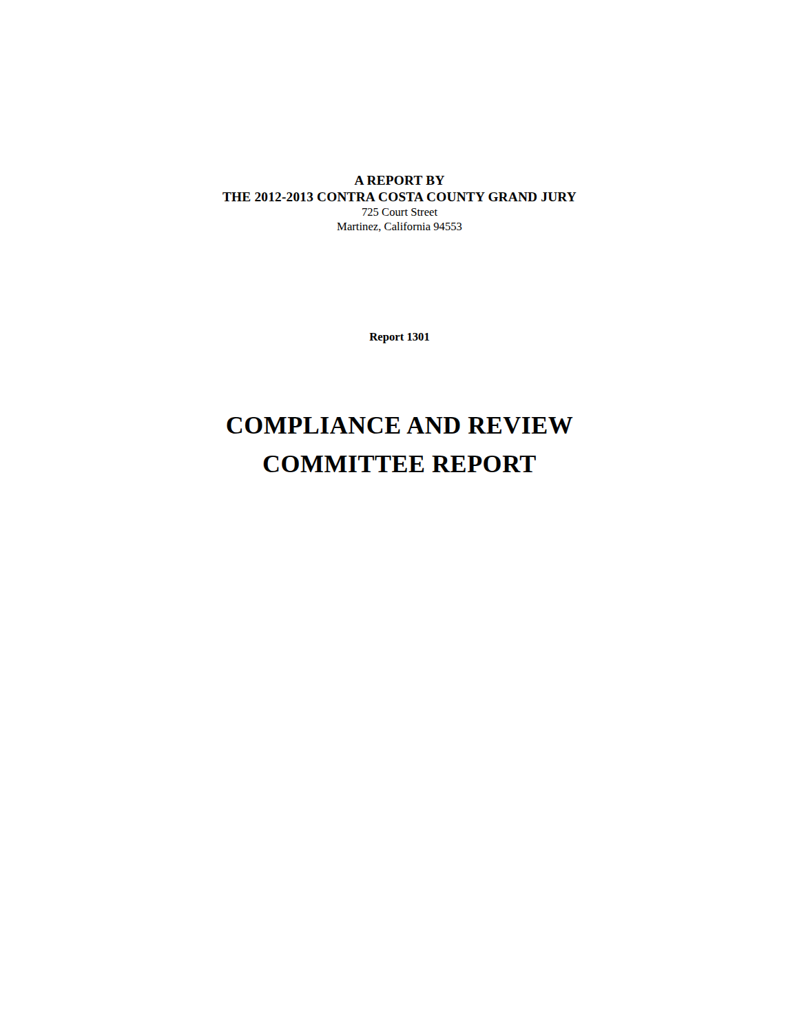A REPORT BY
THE 2012-2013 CONTRA COSTA COUNTY GRAND JURY
725 Court Street
Martinez, California 94553
Report 1301
COMPLIANCE AND REVIEW COMMITTEE REPORT